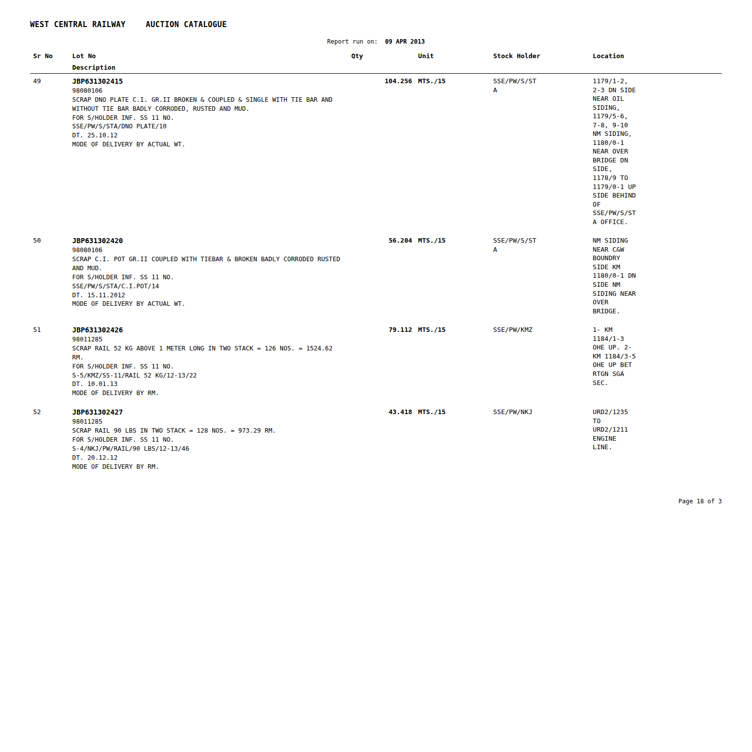WEST CENTRAL RAILWAY AUCTION CATALOGUE
Report run on: 09 APR 2013
| Sr No | Lot No | Qty | Unit | Stock Holder | Location |
| --- | --- | --- | --- | --- | --- |
| | Description | | | | |
| 49 | JBP631302415 98080106 SCRAP DNO PLATE C.I. GR.II BROKEN & COUPLED & SINGLE WITH TIE BAR AND WITHOUT TIE BAR BADLY CORRODED, RUSTED AND MUD. FOR S/HOLDER INF. SS 11 NO. SSE/PW/S/STA/DNO PLATE/10 DT. 25.10.12 MODE OF DELIVERY BY ACTUAL WT. | 104.256 | MTS./15 | SSE/PW/S/ST A | 1179/1-2, 2-3 DN SIDE NEAR OIL SIDING, 1179/5-6, 7-8, 9-10 NM SIDING, 1180/0-1 NEAR OVER BRIDGE DN SIDE, 1178/9 TO 1179/0-1 UP SIDE BEHIND OF SSE/PW/S/ST A OFFICE. |
| 50 | JBP631302420 98080106 SCRAP C.I. POT GR.II COUPLED WITH TIEBAR & BROKEN BADLY CORRODED RUSTED AND MUD. FOR S/HOLDER INF. SS 11 NO. SSE/PW/S/STA/C.I.POT/14 DT. 15.11.2012 MODE OF DELIVERY BY ACTUAL WT. | 56.204 | MTS./15 | SSE/PW/S/ST A | NM SIDING NEAR C&W BOUNDRY SIDE KM 1180/0-1 DN SIDE NM SIDING NEAR OVER BRIDGE. |
| 51 | JBP631302426 98011285 SCRAP RAIL 52 KG ABOVE 1 METER LONG IN TWO STACK = 126 NOS. = 1524.62 RM. FOR S/HOLDER INF. SS 11 NO. S-5/KMZ/SS-11/RAIL 52 KG/12-13/22 DT. 10.01.13 MODE OF DELIVERY BY RM. | 79.112 | MTS./15 | SSE/PW/KMZ | 1- KM 1184/1-3 OHE UP. 2- KM 1184/3-5 OHE UP BET RTGN SGA SEC. |
| 52 | JBP631302427 98011285 SCRAP RAIL 90 LBS IN TWO STACK = 128 NOS. = 973.29 RM. FOR S/HOLDER INF. SS 11 NO. S-4/NKJ/PW/RAIL/90 LBS/12-13/46 DT. 20.12.12 MODE OF DELIVERY BY RM. | 43.418 | MTS./15 | SSE/PW/NKJ | URD2/1235 TO URD2/1211 ENGINE LINE. |
Page 18 of 3